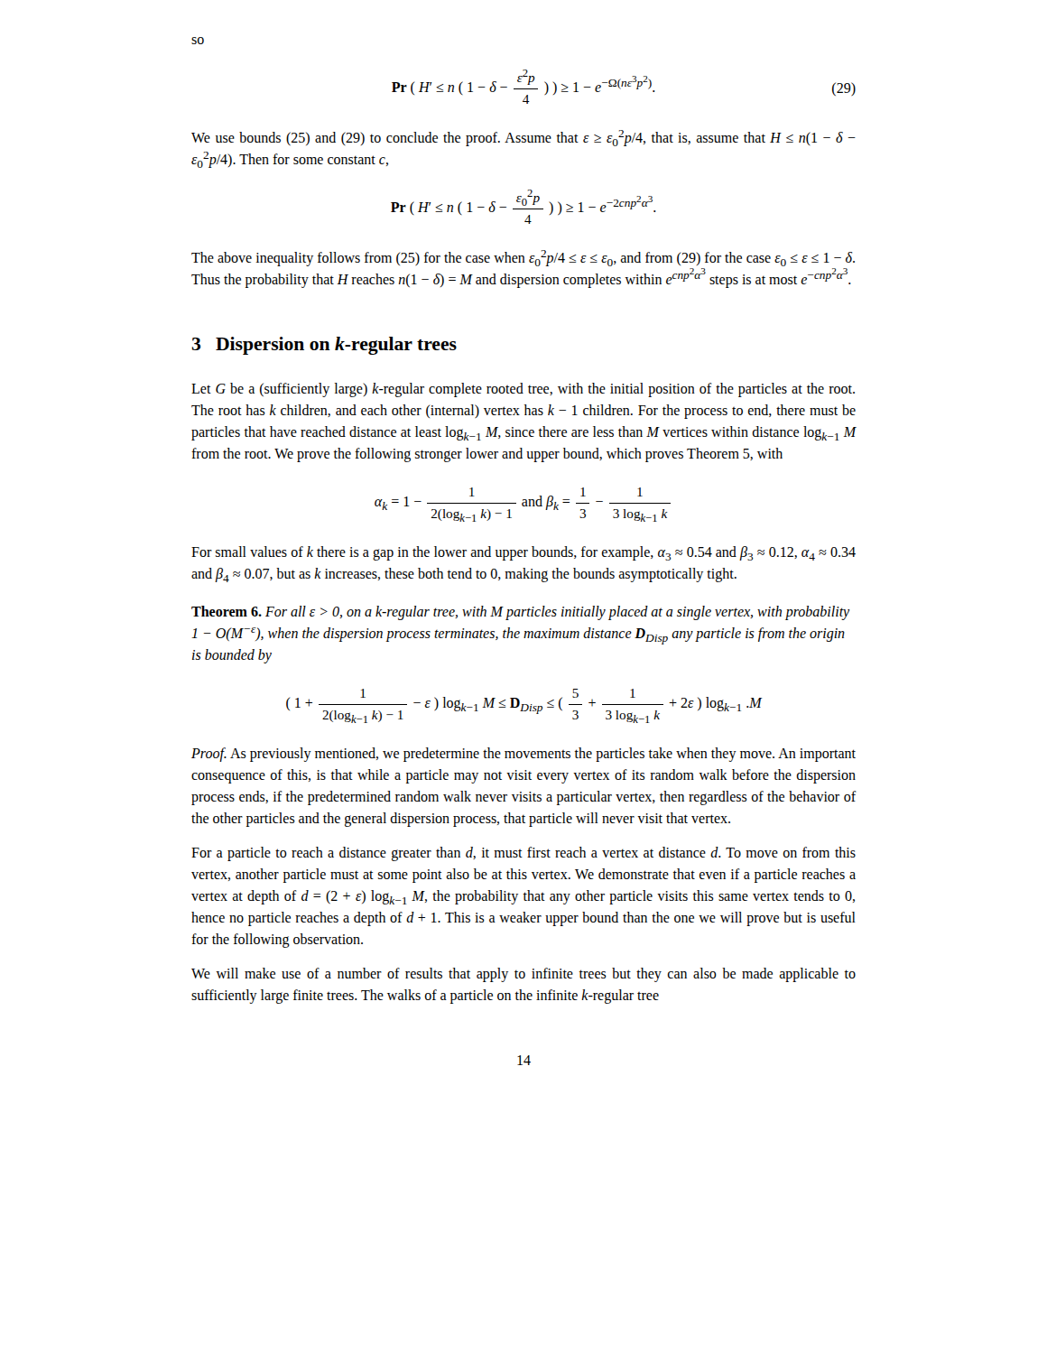so
Pr ( H′ ≤ n ( 1 − δ − ε2p 4 ) ) ≥ 1 − e−Ω(nε3p2). (29)
We use bounds (25) and (29) to conclude the proof. Assume that ε ≥ ε02p/4, that is, assume that H ≤ n(1 − δ − ε02p/4). Then for some constant c,
Pr ( H′ ≤ n ( 1 − δ − ε02p 4 ) ) ≥ 1 − e−2cnp2α3.
The above inequality follows from (25) for the case when ε02p/4 ≤ ε ≤ ε0, and from (29) for the case ε0 ≤ ε ≤ 1 − δ. Thus the probability that H reaches n(1 − δ) = M and dispersion completes within ecnp2α3 steps is at most e−cnp2α3.
3 Dispersion on k-regular trees
Let G be a (sufficiently large) k-regular complete rooted tree, with the initial position of the particles at the root. The root has k children, and each other (internal) vertex has k − 1 children. For the process to end, there must be particles that have reached distance at least logk−1 M, since there are less than M vertices within distance logk−1 M from the root. We prove the following stronger lower and upper bound, which proves Theorem 5, with
αk = 1 − 12(logk−1 k) − 1 and βk = 13 − 13 logk−1 k
For small values of k there is a gap in the lower and upper bounds, for example, α3 ≈ 0.54 and β3 ≈ 0.12, α4 ≈ 0.34 and β4 ≈ 0.07, but as k increases, these both tend to 0, making the bounds asymptotically tight.
Theorem 6. For all ε > 0, on a k-regular tree, with M particles initially placed at a single vertex, with probability 1 − O(M−ε), when the dispersion process terminates, the maximum distance DDisp any particle is from the origin is bounded by
( 1 + 12(logk−1 k) − 1 − ε ) logk−1 M ≤ DDisp ≤ ( 53 + 13 logk−1 k + 2ε ) logk−1 .M
Proof. As previously mentioned, we predetermine the movements the particles take when they move. An important consequence of this, is that while a particle may not visit every vertex of its random walk before the dispersion process ends, if the predetermined random walk never visits a particular vertex, then regardless of the behavior of the other particles and the general dispersion process, that particle will never visit that vertex.
For a particle to reach a distance greater than d, it must first reach a vertex at distance d. To move on from this vertex, another particle must at some point also be at this vertex. We demonstrate that even if a particle reaches a vertex at depth of d = (2 + ε) logk−1 M, the probability that any other particle visits this same vertex tends to 0, hence no particle reaches a depth of d + 1. This is a weaker upper bound than the one we will prove but is useful for the following observation.
We will make use of a number of results that apply to infinite trees but they can also be made applicable to sufficiently large finite trees. The walks of a particle on the infinite k-regular tree
14